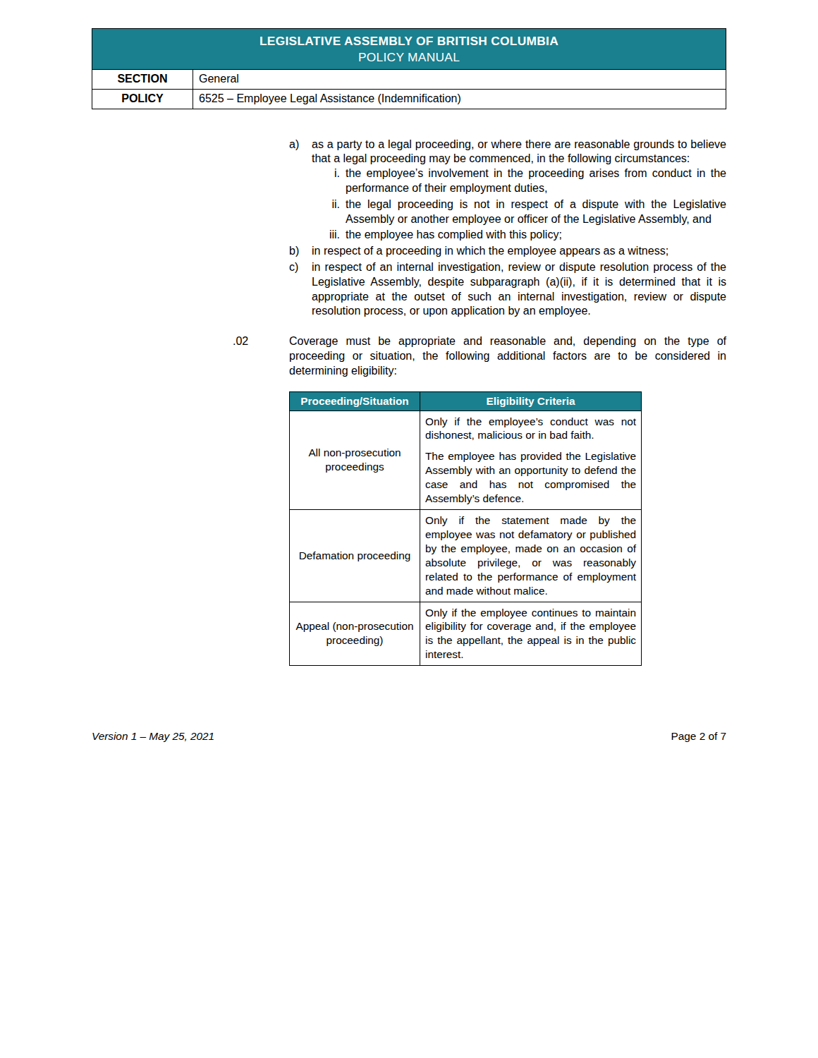| LEGISLATIVE ASSEMBLY OF BRITISH COLUMBIA POLICY MANUAL |
| SECTION | General |
| POLICY | 6525 – Employee Legal Assistance (Indemnification) |
a) as a party to a legal proceeding, or where there are reasonable grounds to believe that a legal proceeding may be commenced, in the following circumstances:
i. the employee’s involvement in the proceeding arises from conduct in the performance of their employment duties,
ii. the legal proceeding is not in respect of a dispute with the Legislative Assembly or another employee or officer of the Legislative Assembly, and
iii. the employee has complied with this policy;
b) in respect of a proceeding in which the employee appears as a witness;
c) in respect of an internal investigation, review or dispute resolution process of the Legislative Assembly, despite subparagraph (a)(ii), if it is determined that it is appropriate at the outset of such an internal investigation, review or dispute resolution process, or upon application by an employee.
.02 Coverage must be appropriate and reasonable and, depending on the type of proceeding or situation, the following additional factors are to be considered in determining eligibility:
| Proceeding/Situation | Eligibility Criteria |
| --- | --- |
| All non-prosecution proceedings | Only if the employee’s conduct was not dishonest, malicious or in bad faith. The employee has provided the Legislative Assembly with an opportunity to defend the case and has not compromised the Assembly’s defence. |
| Defamation proceeding | Only if the statement made by the employee was not defamatory or published by the employee, made on an occasion of absolute privilege, or was reasonably related to the performance of employment and made without malice. |
| Appeal (non-prosecution proceeding) | Only if the employee continues to maintain eligibility for coverage and, if the employee is the appellant, the appeal is in the public interest. |
Version 1 – May 25, 2021 Page 2 of 7